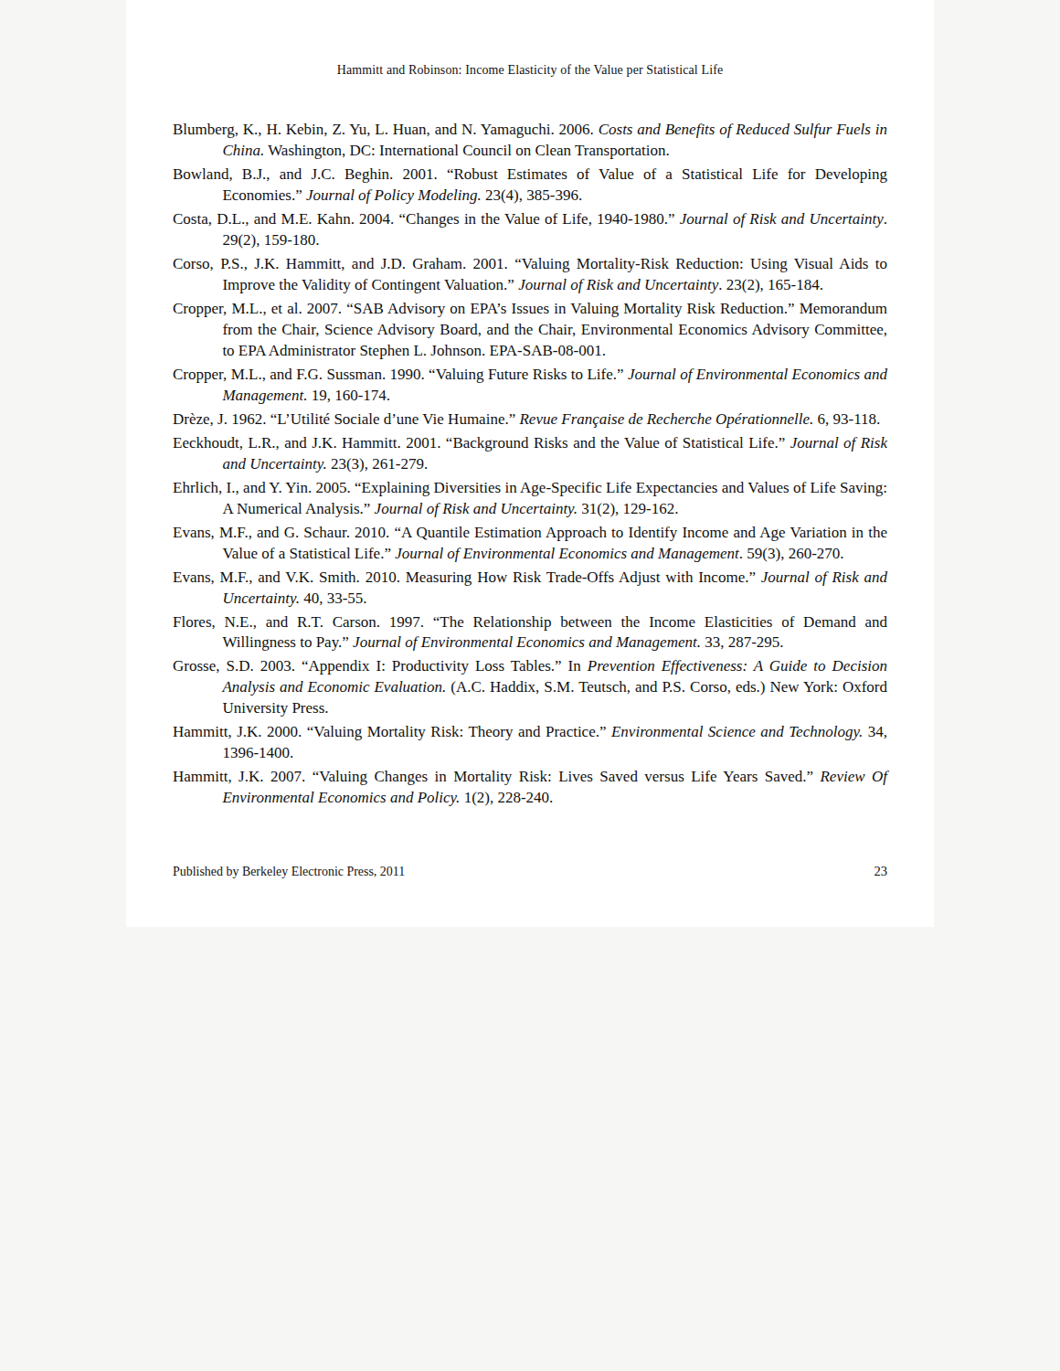Hammitt and Robinson: Income Elasticity of the Value per Statistical Life
Blumberg, K., H. Kebin, Z. Yu, L. Huan, and N. Yamaguchi. 2006. Costs and Benefits of Reduced Sulfur Fuels in China. Washington, DC: International Council on Clean Transportation.
Bowland, B.J., and J.C. Beghin. 2001. “Robust Estimates of Value of a Statistical Life for Developing Economies.” Journal of Policy Modeling. 23(4), 385-396.
Costa, D.L., and M.E. Kahn. 2004. “Changes in the Value of Life, 1940-1980.” Journal of Risk and Uncertainty. 29(2), 159-180.
Corso, P.S., J.K. Hammitt, and J.D. Graham. 2001. “Valuing Mortality-Risk Reduction: Using Visual Aids to Improve the Validity of Contingent Valuation.” Journal of Risk and Uncertainty. 23(2), 165-184.
Cropper, M.L., et al. 2007. “SAB Advisory on EPA’s Issues in Valuing Mortality Risk Reduction.” Memorandum from the Chair, Science Advisory Board, and the Chair, Environmental Economics Advisory Committee, to EPA Administrator Stephen L. Johnson. EPA-SAB-08-001.
Cropper, M.L., and F.G. Sussman. 1990. “Valuing Future Risks to Life.” Journal of Environmental Economics and Management. 19, 160-174.
Drèze, J. 1962. “L’Utilité Sociale d’une Vie Humaine.” Revue Française de Recherche Opérationnelle. 6, 93-118.
Eeckhoudt, L.R., and J.K. Hammitt. 2001. “Background Risks and the Value of Statistical Life.” Journal of Risk and Uncertainty. 23(3), 261-279.
Ehrlich, I., and Y. Yin. 2005. “Explaining Diversities in Age-Specific Life Expectancies and Values of Life Saving: A Numerical Analysis.” Journal of Risk and Uncertainty. 31(2), 129-162.
Evans, M.F., and G. Schaur. 2010. “A Quantile Estimation Approach to Identify Income and Age Variation in the Value of a Statistical Life.” Journal of Environmental Economics and Management. 59(3), 260-270.
Evans, M.F., and V.K. Smith. 2010. Measuring How Risk Trade-Offs Adjust with Income.” Journal of Risk and Uncertainty. 40, 33-55.
Flores, N.E., and R.T. Carson. 1997. “The Relationship between the Income Elasticities of Demand and Willingness to Pay.” Journal of Environmental Economics and Management. 33, 287-295.
Grosse, S.D. 2003. “Appendix I: Productivity Loss Tables.” In Prevention Effectiveness: A Guide to Decision Analysis and Economic Evaluation. (A.C. Haddix, S.M. Teutsch, and P.S. Corso, eds.) New York: Oxford University Press.
Hammitt, J.K. 2000. “Valuing Mortality Risk: Theory and Practice.” Environmental Science and Technology. 34, 1396-1400.
Hammitt, J.K. 2007. “Valuing Changes in Mortality Risk: Lives Saved versus Life Years Saved.” Review Of Environmental Economics and Policy. 1(2), 228-240.
Published by Berkeley Electronic Press, 2011 23